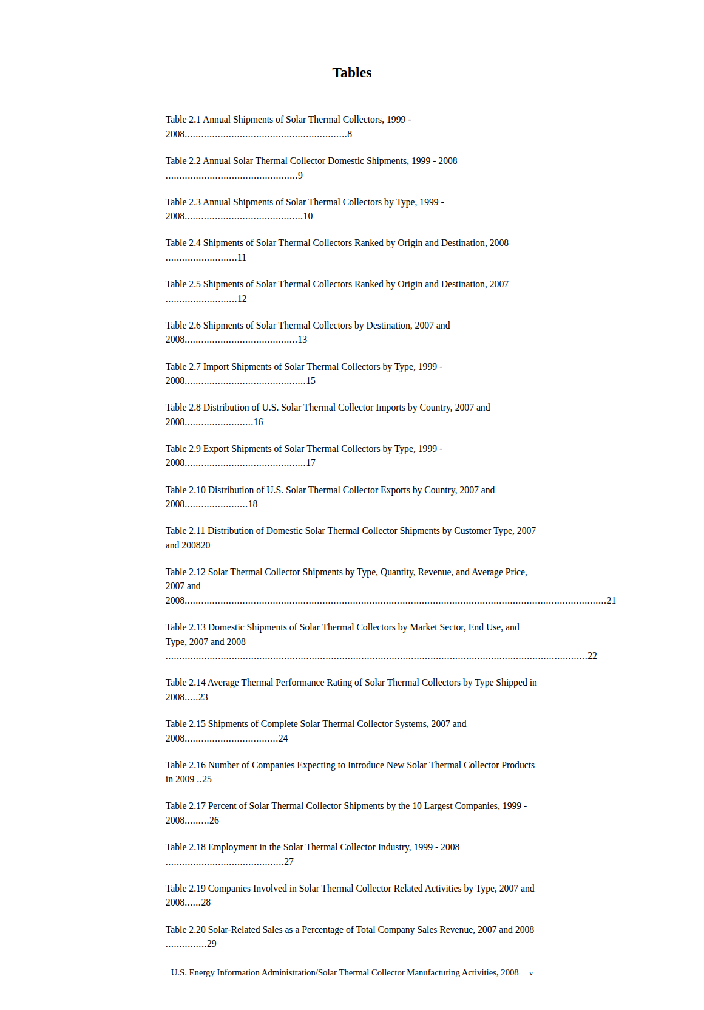Tables
Table 2.1 Annual Shipments of Solar Thermal Collectors, 1999 - 2008........................................................... 8
Table 2.2 Annual Solar Thermal Collector Domestic Shipments, 1999 - 2008 ................................................ 9
Table 2.3 Annual Shipments of Solar Thermal Collectors by Type, 1999 - 2008........................................... 10
Table 2.4 Shipments of Solar Thermal Collectors Ranked by Origin and Destination, 2008 .......................... 11
Table 2.5 Shipments of Solar Thermal Collectors Ranked by Origin and Destination, 2007 .......................... 12
Table 2.6 Shipments of Solar Thermal Collectors by Destination, 2007 and 2008......................................... 13
Table 2.7 Import Shipments of Solar Thermal Collectors by Type, 1999 - 2008............................................ 15
Table 2.8 Distribution of U.S. Solar Thermal Collector Imports by Country, 2007 and 2008......................... 16
Table 2.9 Export Shipments of Solar Thermal Collectors by Type, 1999 - 2008............................................ 17
Table 2.10 Distribution of U.S. Solar Thermal Collector Exports by Country, 2007 and 2008....................... 18
Table 2.11 Distribution of Domestic Solar Thermal Collector Shipments by Customer Type, 2007 and 200820
Table 2.12 Solar Thermal Collector Shipments by Type, Quantity, Revenue, and Average Price, 2007 and 2008......................................................................................................................................................... 21
Table 2.13 Domestic Shipments of Solar Thermal Collectors by Market Sector, End Use, and Type, 2007 and 2008 ......................................................................................................................................................... 22
Table 2.14 Average Thermal Performance Rating of Solar Thermal Collectors by Type Shipped in 2008..... 23
Table 2.15 Shipments of Complete Solar Thermal Collector Systems, 2007 and 2008.................................. 24
Table 2.16 Number of Companies Expecting to Introduce New Solar Thermal Collector Products in 2009 .. 25
Table 2.17 Percent of Solar Thermal Collector Shipments by the 10 Largest Companies, 1999 - 2008......... 26
Table 2.18 Employment in the Solar Thermal Collector Industry, 1999 - 2008 ........................................... 27
Table 2.19 Companies Involved in Solar Thermal Collector Related Activities by Type, 2007 and 2008...... 28
Table 2.20 Solar-Related Sales as a Percentage of Total Company Sales Revenue, 2007 and 2008 ............... 29
U.S. Energy Information Administration/Solar Thermal Collector Manufacturing Activities, 2008v